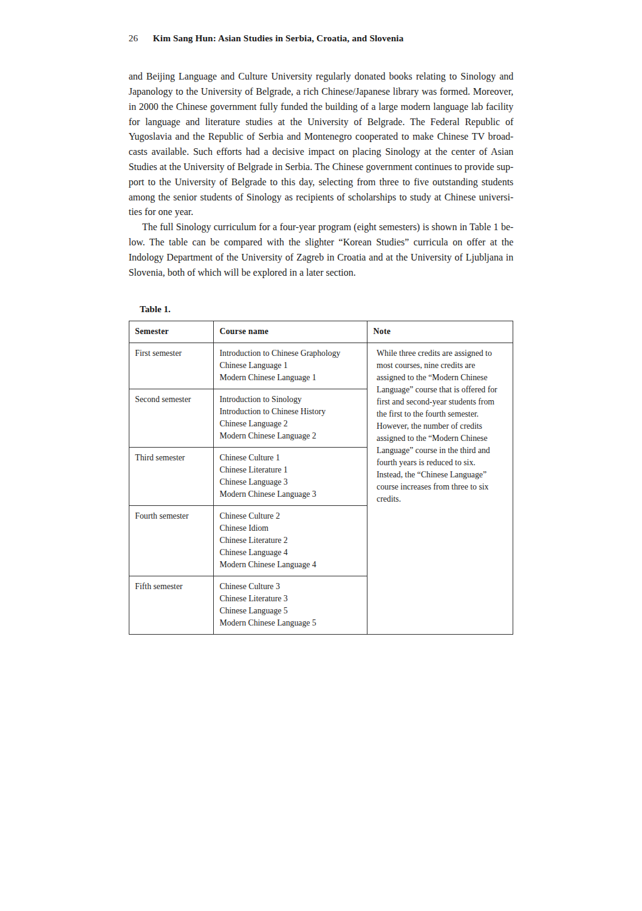26 Kim Sang Hun: Asian Studies in Serbia, Croatia, and Slovenia
and Beijing Language and Culture University regularly donated books relating to Sinology and Japanology to the University of Belgrade, a rich Chinese/Japanese library was formed. Moreover, in 2000 the Chinese government fully funded the building of a large modern language lab facility for language and literature studies at the University of Belgrade. The Federal Republic of Yugoslavia and the Republic of Serbia and Montenegro cooperated to make Chinese TV broadcasts available. Such efforts had a decisive impact on placing Sinology at the center of Asian Studies at the University of Belgrade in Serbia. The Chinese government continues to provide support to the University of Belgrade to this day, selecting from three to five outstanding students among the senior students of Sinology as recipients of scholarships to study at Chinese universities for one year.
The full Sinology curriculum for a four-year program (eight semesters) is shown in Table 1 below. The table can be compared with the slighter “Korean Studies” curricula on offer at the Indology Department of the University of Zagreb in Croatia and at the University of Ljubljana in Slovenia, both of which will be explored in a later section.
Table 1.
| Semester | Course name | Note |
| --- | --- | --- |
| First semester | Introduction to Chinese Graphology Chinese Language 1 Modern Chinese Language 1 | While three credits are assigned to most courses, nine credits are assigned to the “Modern Chinese Language” course that is offered for first and second-year students from the first to the fourth semester. However, the number of credits assigned to the “Modern Chinese Language” course in the third and fourth years is reduced to six. Instead, the “Chinese Language” course increases from three to six credits. |
| Second semester | Introduction to Sinology Introduction to Chinese History Chinese Language 2 Modern Chinese Language 2 |
| Third semester | Chinese Culture 1 Chinese Literature 1 Chinese Language 3 Modern Chinese Language 3 |
| Fourth semester | Chinese Culture 2 Chinese Idiom Chinese Literature 2 Chinese Language 4 Modern Chinese Language 4 |
| Fifth semester | Chinese Culture 3 Chinese Literature 3 Chinese Language 5 Modern Chinese Language 5 |